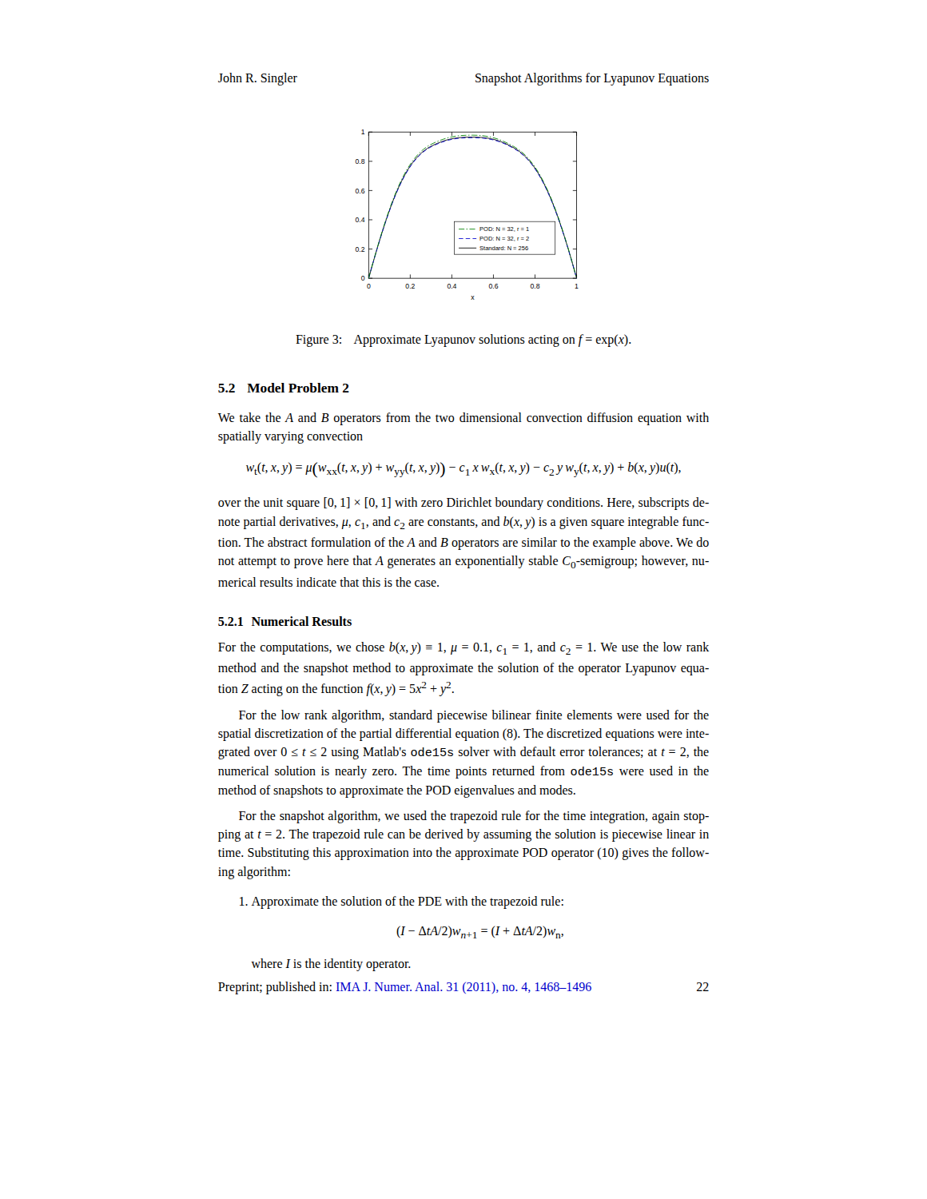John R. Singler
Snapshot Algorithms for Lyapunov Equations
1 0.8 0.6 0.4 0.2 0 0 0.2 0.4 0.6 0.8 1 x POD: N = 32, r = 1 POD: N = 32, r = 2 Standard: N = 256
Figure 3: Approximate Lyapunov solutions acting on f = exp(x).
5.2 Model Problem 2
We take the A and B operators from the two dimensional convection diffusion equation with spatially varying convection
wt(t, x, y) = μ(wxx(t, x, y) + wyy(t, x, y)) − c1 x wx(t, x, y) − c2 y wy(t, x, y) + b(x, y)u(t),
over the unit square [0, 1] × [0, 1] with zero Dirichlet boundary conditions. Here, subscripts denote partial derivatives, μ, c1, and c2 are constants, and b(x, y) is a given square integrable function. The abstract formulation of the A and B operators are similar to the example above. We do not attempt to prove here that A generates an exponentially stable C0-semigroup; however, numerical results indicate that this is the case.
5.2.1 Numerical Results
For the computations, we chose b(x, y) ≡ 1, μ = 0.1, c1 = 1, and c2 = 1. We use the low rank method and the snapshot method to approximate the solution of the operator Lyapunov equation Z acting on the function f(x, y) = 5x2 + y2.
For the low rank algorithm, standard piecewise bilinear finite elements were used for the spatial discretization of the partial differential equation (8). The discretized equations were integrated over 0 ≤ t ≤ 2 using Matlab's ode15s solver with default error tolerances; at t = 2, the numerical solution is nearly zero. The time points returned from ode15s were used in the method of snapshots to approximate the POD eigenvalues and modes.
For the snapshot algorithm, we used the trapezoid rule for the time integration, again stopping at t = 2. The trapezoid rule can be derived by assuming the solution is piecewise linear in time. Substituting this approximation into the approximate POD operator (10) gives the following algorithm:
Approximate the solution of the PDE with the trapezoid rule:
(I − ΔtA/2)wn+1 = (I + ΔtA/2)wn,
where I is the identity operator.
Preprint; published in: IMA J. Numer. Anal. 31 (2011), no. 4, 1468–1496
22